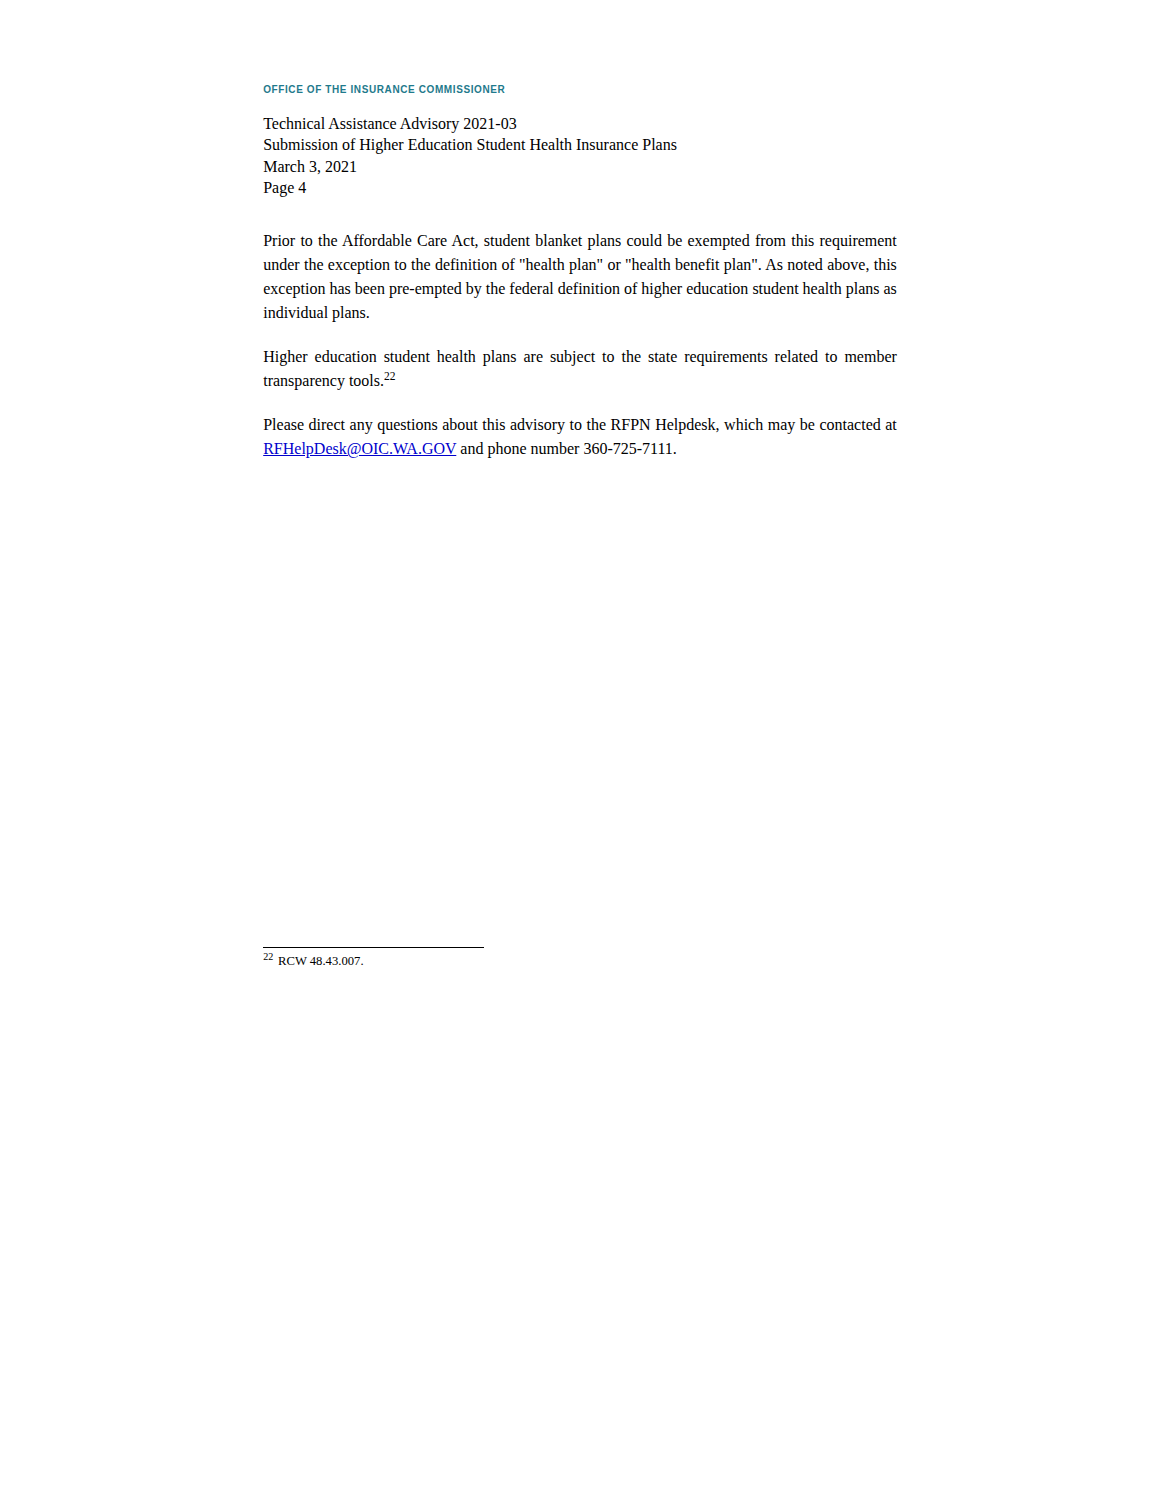Office of the Insurance Commissioner
Technical Assistance Advisory 2021-03
Submission of Higher Education Student Health Insurance Plans
March 3, 2021
Page 4
Prior to the Affordable Care Act, student blanket plans could be exempted from this requirement under the exception to the definition of "health plan" or "health benefit plan". As noted above, this exception has been pre-empted by the federal definition of higher education student health plans as individual plans.
Higher education student health plans are subject to the state requirements related to member transparency tools.22
Please direct any questions about this advisory to the RFPN Helpdesk, which may be contacted at RFHelpDesk@OIC.WA.GOV and phone number 360-725-7111.
22 RCW 48.43.007.